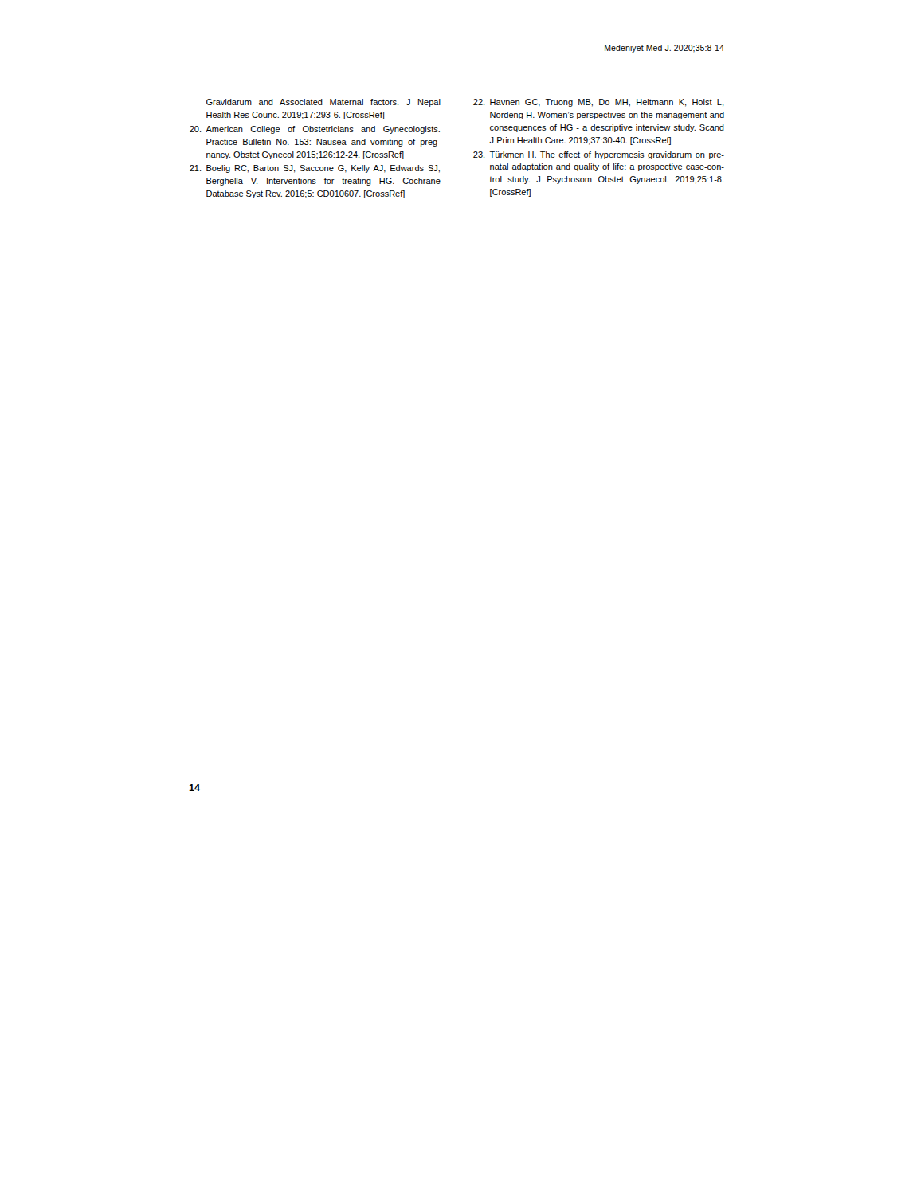Medeniyet Med J. 2020;35:8-14
Gravidarum and Associated Maternal factors. J Nepal Health Res Counc. 2019;17:293-6. [CrossRef]
20. American College of Obstetricians and Gynecologists. Practice Bulletin No. 153: Nausea and vomiting of pregnancy. Obstet Gynecol 2015;126:12-24. [CrossRef]
21. Boelig RC, Barton SJ, Saccone G, Kelly AJ, Edwards SJ, Berghella V. Interventions for treating HG. Cochrane Database Syst Rev. 2016;5: CD010607. [CrossRef]
22. Havnen GC, Truong MB, Do MH, Heitmann K, Holst L, Nordeng H. Women’s perspectives on the management and consequences of HG - a descriptive interview study. Scand J Prim Health Care. 2019;37:30-40. [CrossRef]
23. Türkmen H. The effect of hyperemesis gravidarum on prenatal adaptation and quality of life: a prospective case-control study. J Psychosom Obstet Gynaecol. 2019;25:1-8. [CrossRef]
14